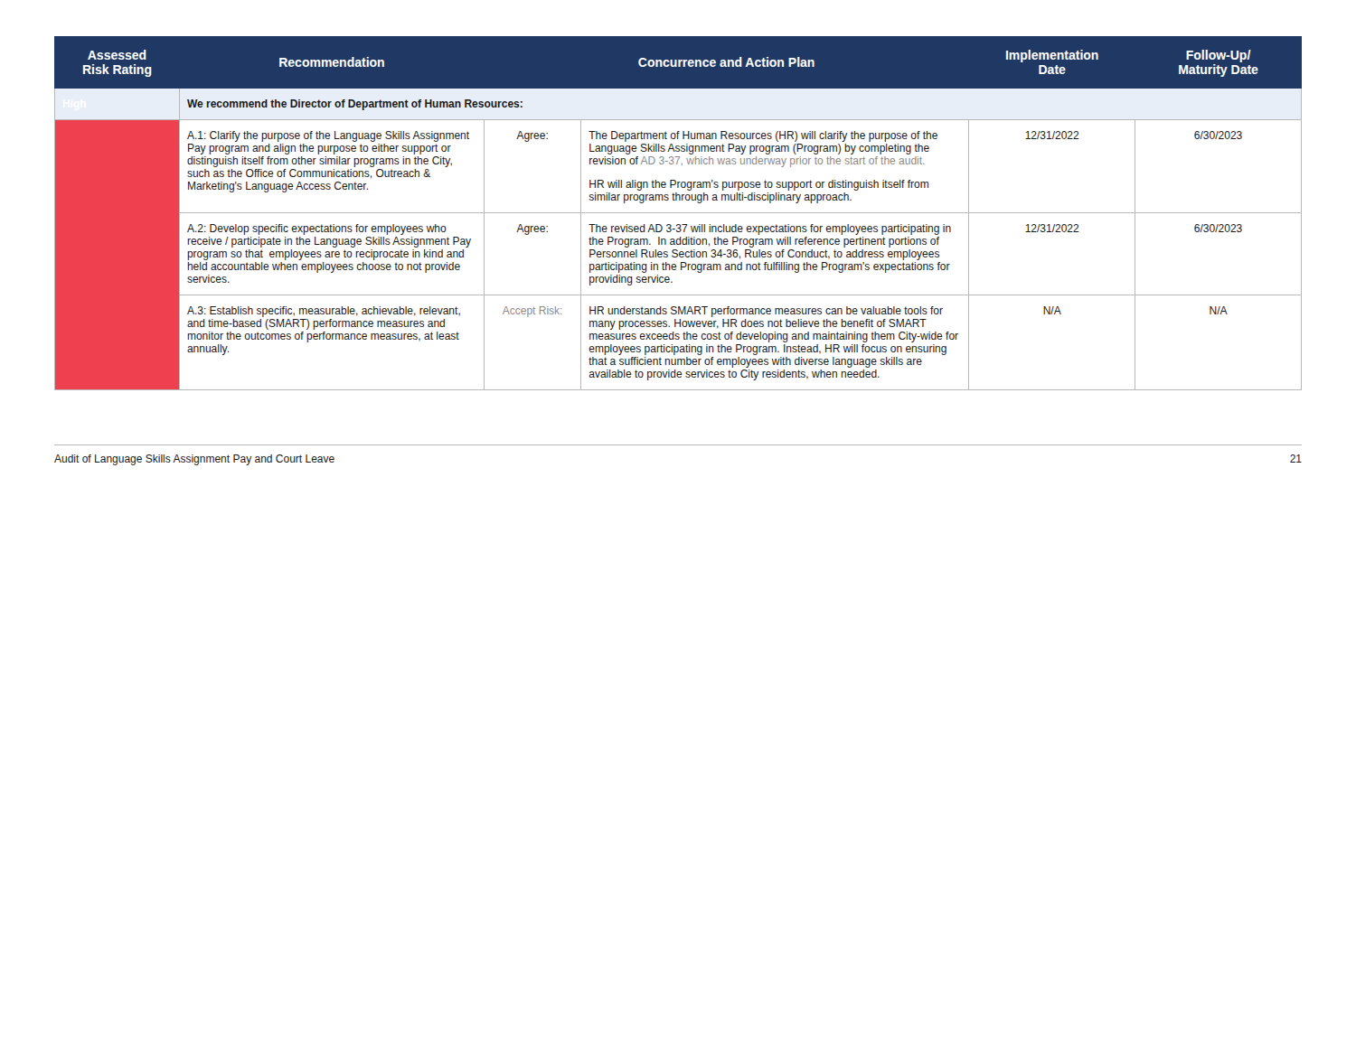| Assessed Risk Rating | Recommendation | Concurrence and Action Plan | Implementation Date | Follow-Up/ Maturity Date |
| --- | --- | --- | --- | --- |
| High | We recommend the Director of Department of Human Resources: |
| | A.1: Clarify the purpose of the Language Skills Assignment Pay program and align the purpose to either support or distinguish itself from other similar programs in the City, such as the Office of Communications, Outreach & Marketing's Language Access Center. | Agree: | The Department of Human Resources (HR) will clarify the purpose of the Language Skills Assignment Pay program (Program) by completing the revision of AD 3-37, which was underway prior to the start of the audit. HR will align the Program's purpose to support or distinguish itself from similar programs through a multi-disciplinary approach. | 12/31/2022 | 6/30/2023 |
| | A.2: Develop specific expectations for employees who receive / participate in the Language Skills Assignment Pay program so that employees are to reciprocate in kind and held accountable when employees choose to not provide services. | Agree: | The revised AD 3-37 will include expectations for employees participating in the Program. In addition, the Program will reference pertinent portions of Personnel Rules Section 34-36, Rules of Conduct, to address employees participating in the Program and not fulfilling the Program's expectations for providing service. | 12/31/2022 | 6/30/2023 |
| | A.3: Establish specific, measurable, achievable, relevant, and time-based (SMART) performance measures and monitor the outcomes of performance measures, at least annually. | Accept Risk: | HR understands SMART performance measures can be valuable tools for many processes. However, HR does not believe the benefit of SMART measures exceeds the cost of developing and maintaining them City-wide for employees participating in the Program. Instead, HR will focus on ensuring that a sufficient number of employees with diverse language skills are available to provide services to City residents, when needed. | N/A | N/A |
Audit of Language Skills Assignment Pay and Court Leave 21